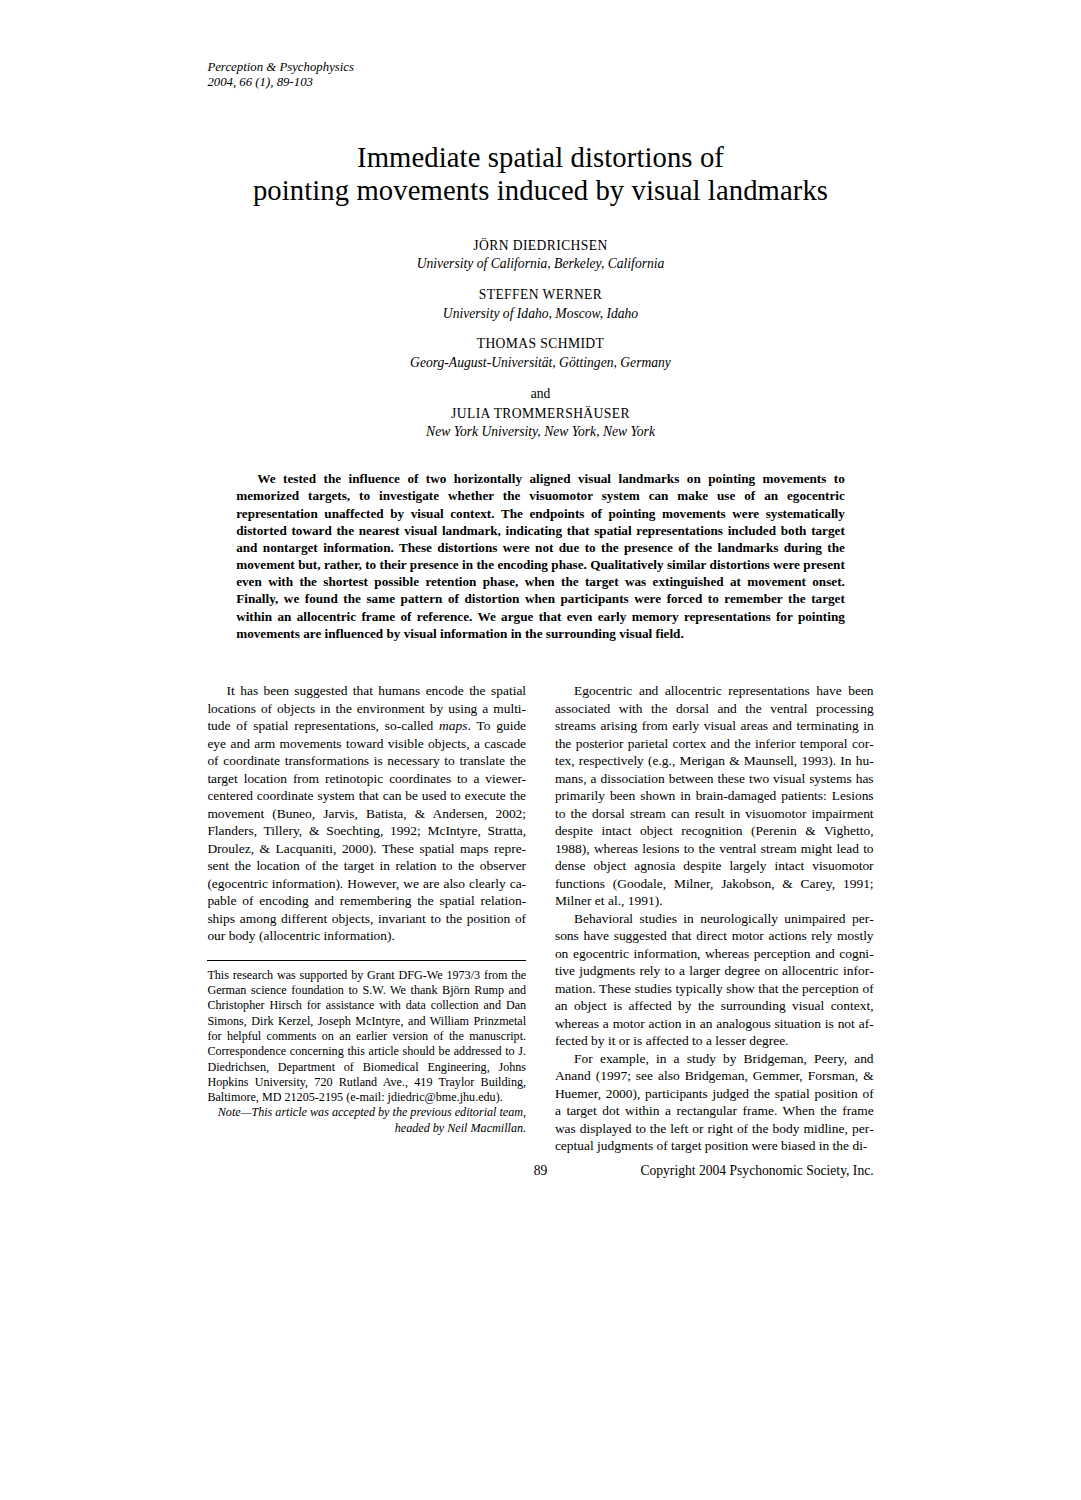Perception & Psychophysics
2004, 66 (1), 89-103
Immediate spatial distortions of
pointing movements induced by visual landmarks
JÖRN DIEDRICHSEN
University of California, Berkeley, California
STEFFEN WERNER
University of Idaho, Moscow, Idaho
THOMAS SCHMIDT
Georg-August-Universität, Göttingen, Germany
and
JULIA TROMMERSHÄUSER
New York University, New York, New York
We tested the influence of two horizontally aligned visual landmarks on pointing movements to memorized targets, to investigate whether the visuomotor system can make use of an egocentric representation unaffected by visual context. The endpoints of pointing movements were systematically distorted toward the nearest visual landmark, indicating that spatial representations included both target and nontarget information. These distortions were not due to the presence of the landmarks during the movement but, rather, to their presence in the encoding phase. Qualitatively similar distortions were present even with the shortest possible retention phase, when the target was extinguished at movement onset. Finally, we found the same pattern of distortion when participants were forced to remember the target within an allocentric frame of reference. We argue that even early memory representations for pointing movements are influenced by visual information in the surrounding visual field.
It has been suggested that humans encode the spatial locations of objects in the environment by using a multitude of spatial representations, so-called maps. To guide eye and arm movements toward visible objects, a cascade of coordinate transformations is necessary to translate the target location from retinotopic coordinates to a viewer-centered coordinate system that can be used to execute the movement (Buneo, Jarvis, Batista, & Andersen, 2002; Flanders, Tillery, & Soechting, 1992; McIntyre, Stratta, Droulez, & Lacquaniti, 2000). These spatial maps represent the location of the target in relation to the observer (egocentric information). However, we are also clearly capable of encoding and remembering the spatial relationships among different objects, invariant to the position of our body (allocentric information).
This research was supported by Grant DFG-We 1973/3 from the German science foundation to S.W. We thank Björn Rump and Christopher Hirsch for assistance with data collection and Dan Simons, Dirk Kerzel, Joseph McIntyre, and William Prinzmetal for helpful comments on an earlier version of the manuscript. Correspondence concerning this article should be addressed to J. Diedrichsen, Department of Biomedical Engineering, Johns Hopkins University, 720 Rutland Ave., 419 Traylor Building, Baltimore, MD 21205-2195 (e-mail: jdiedric@bme.jhu.edu).
Note—This article was accepted by the previous editorial team, headed by Neil Macmillan.
Egocentric and allocentric representations have been associated with the dorsal and the ventral processing streams arising from early visual areas and terminating in the posterior parietal cortex and the inferior temporal cortex, respectively (e.g., Merigan & Maunsell, 1993). In humans, a dissociation between these two visual systems has primarily been shown in brain-damaged patients: Lesions to the dorsal stream can result in visuomotor impairment despite intact object recognition (Perenin & Vighetto, 1988), whereas lesions to the ventral stream might lead to dense object agnosia despite largely intact visuomotor functions (Goodale, Milner, Jakobson, & Carey, 1991; Milner et al., 1991).
Behavioral studies in neurologically unimpaired persons have suggested that direct motor actions rely mostly on egocentric information, whereas perception and cognitive judgments rely to a larger degree on allocentric information. These studies typically show that the perception of an object is affected by the surrounding visual context, whereas a motor action in an analogous situation is not affected by it or is affected to a lesser degree.
For example, in a study by Bridgeman, Peery, and Anand (1997; see also Bridgeman, Gemmer, Forsman, & Huemer, 2000), participants judged the spatial position of a target dot within a rectangular frame. When the frame was displayed to the left or right of the body midline, perceptual judgments of target position were biased in the di-
89 Copyright 2004 Psychonomic Society, Inc.